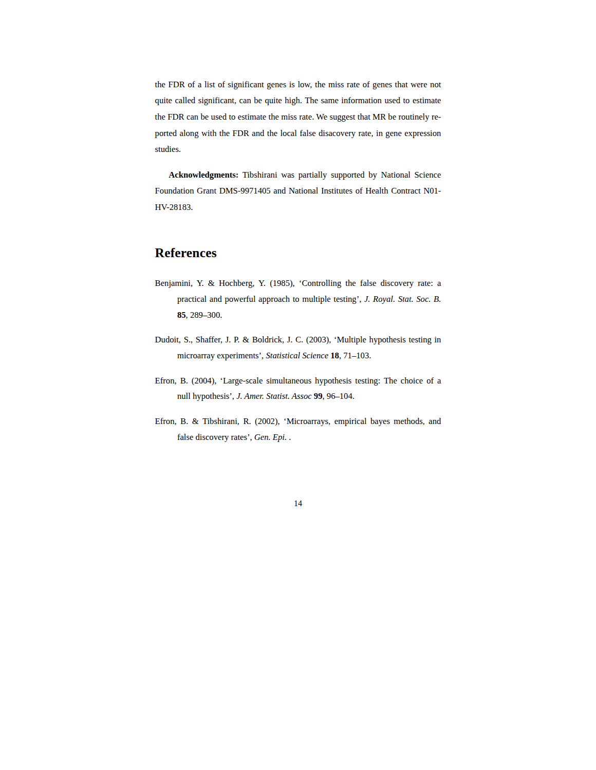the FDR of a list of significant genes is low, the miss rate of genes that were not quite called significant, can be quite high. The same information used to estimate the FDR can be used to estimate the miss rate. We suggest that MR be routinely reported along with the FDR and the local false disacovery rate, in gene expression studies.
Acknowledgments: Tibshirani was partially supported by National Science Foundation Grant DMS-9971405 and National Institutes of Health Contract N01-HV-28183.
References
Benjamini, Y. & Hochberg, Y. (1985), ‘Controlling the false discovery rate: a practical and powerful approach to multiple testing’, J. Royal. Stat. Soc. B. 85, 289–300.
Dudoit, S., Shaffer, J. P. & Boldrick, J. C. (2003), ‘Multiple hypothesis testing in microarray experiments’, Statistical Science 18, 71–103.
Efron, B. (2004), ‘Large-scale simultaneous hypothesis testing: The choice of a null hypothesis’, J. Amer. Statist. Assoc 99, 96–104.
Efron, B. & Tibshirani, R. (2002), ‘Microarrays, empirical bayes methods, and false discovery rates’, Gen. Epi. .
14